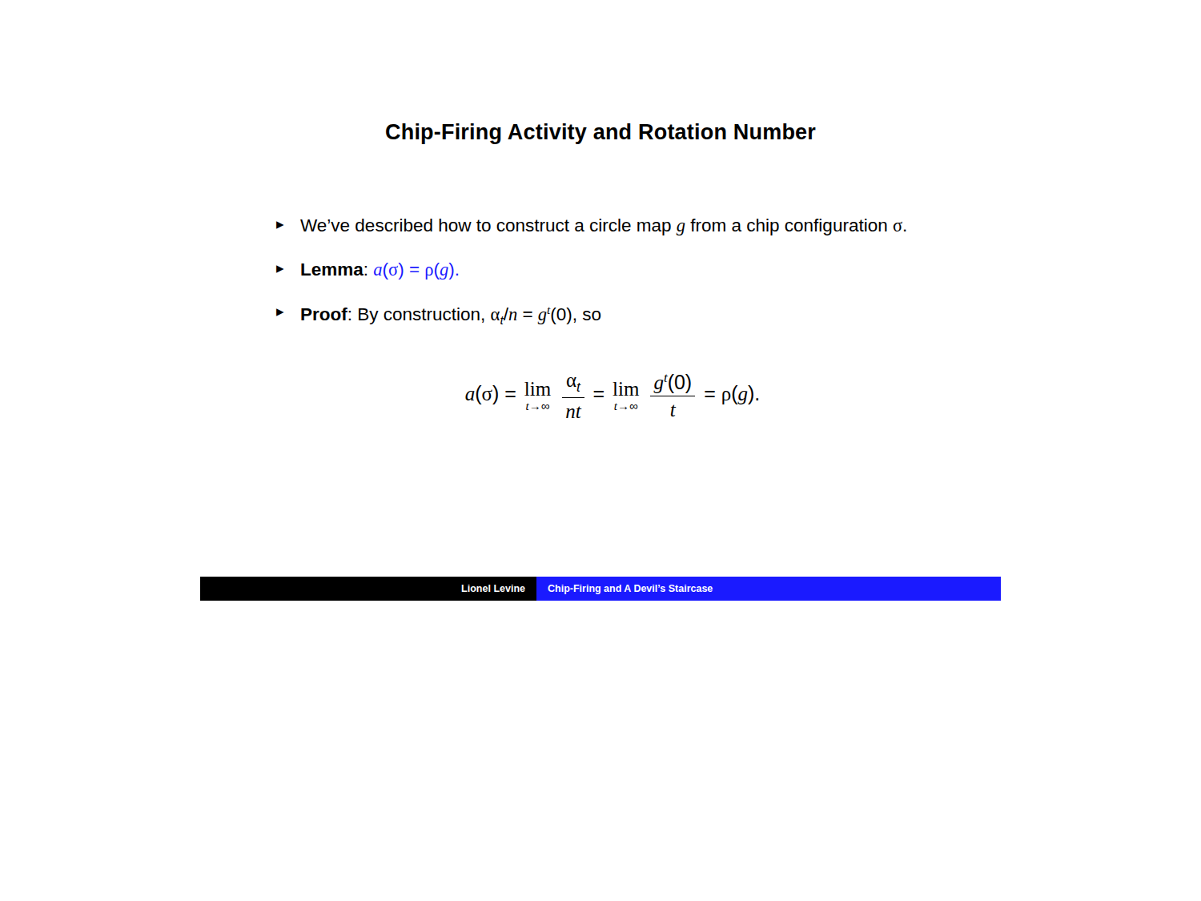Chip-Firing Activity and Rotation Number
We’ve described how to construct a circle map g from a chip configuration σ.
Lemma: a(σ) = ρ(g).
Proof: By construction, αt/n = gt(0), so
a(σ) = lim t→∞ αt nt = lim t→∞ gt(0) t = ρ(g).
Lionel Levine
Chip-Firing and A Devil’s Staircase